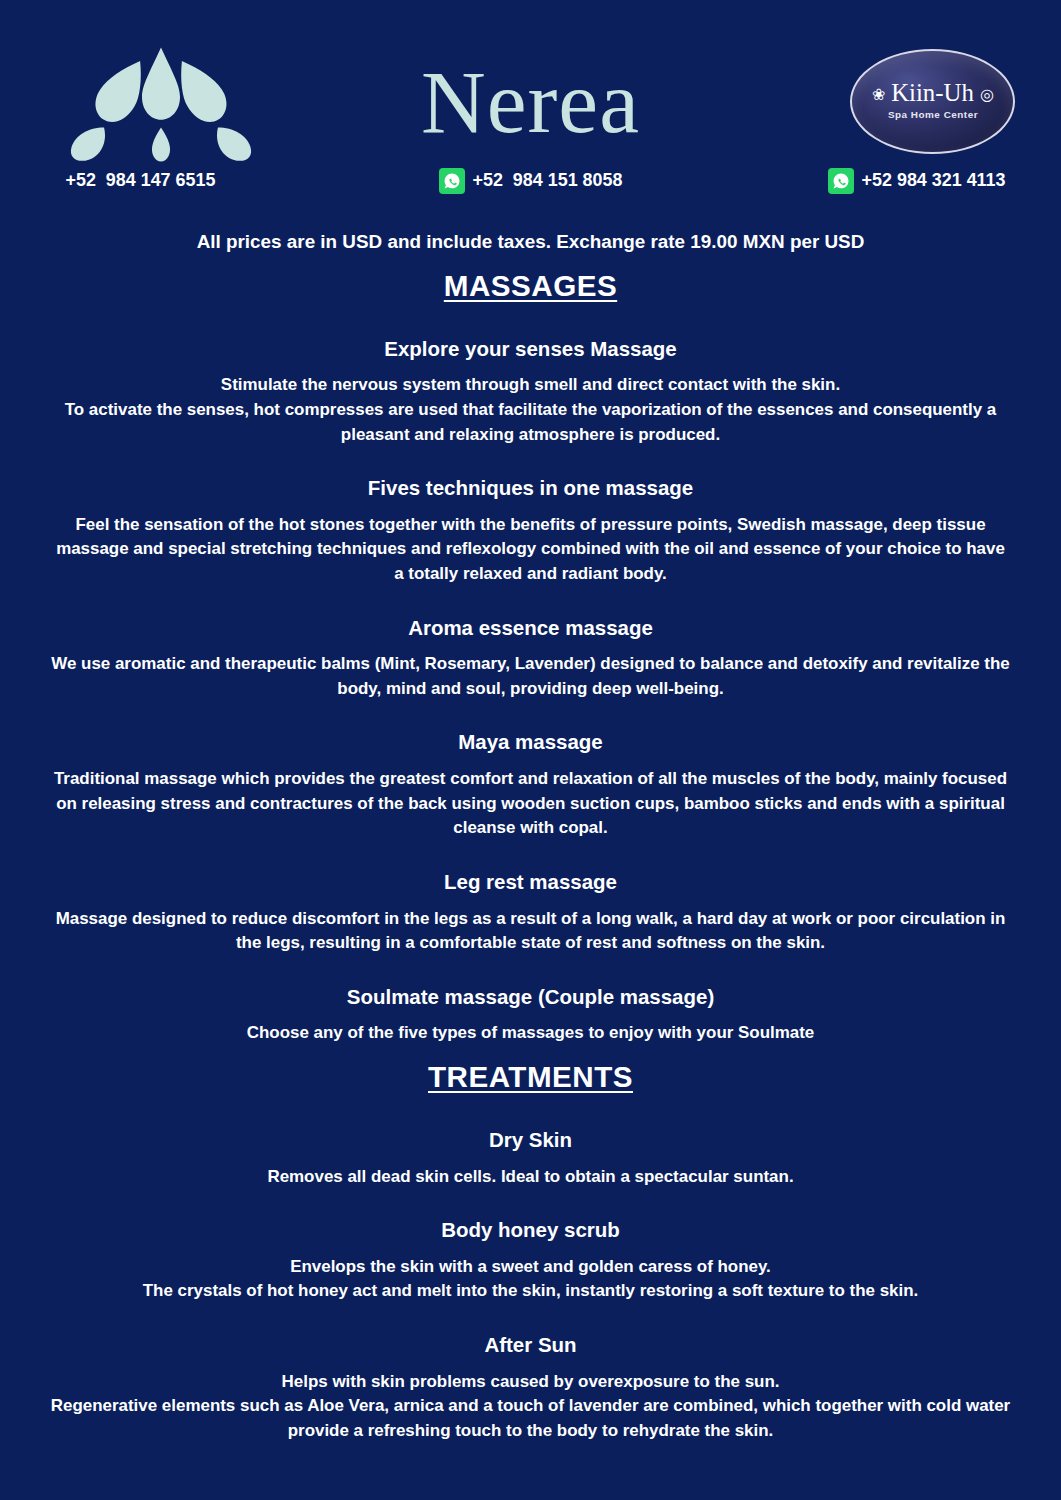Nerea
❀ Kiin-Uh ◎
Spa Home Center
+52 984 147 6515
+52 984 151 8058
+52 984 321 4113
All prices are in USD and include taxes. Exchange rate 19.00 MXN per USD
MASSAGES
Explore your senses Massage
Stimulate the nervous system through smell and direct contact with the skin.
To activate the senses, hot compresses are used that facilitate the vaporization of the essences and consequently a pleasant and relaxing atmosphere is produced.
Fives techniques in one massage
Feel the sensation of the hot stones together with the benefits of pressure points, Swedish massage, deep tissue massage and special stretching techniques and reflexology combined with the oil and essence of your choice to have a totally relaxed and radiant body.
Aroma essence massage
We use aromatic and therapeutic balms (Mint, Rosemary, Lavender) designed to balance and detoxify and revitalize the body, mind and soul, providing deep well-being.
Maya massage
Traditional massage which provides the greatest comfort and relaxation of all the muscles of the body, mainly focused on releasing stress and contractures of the back using wooden suction cups, bamboo sticks and ends with a spiritual cleanse with copal.
Leg rest massage
Massage designed to reduce discomfort in the legs as a result of a long walk, a hard day at work or poor circulation in the legs, resulting in a comfortable state of rest and softness on the skin.
Soulmate massage (Couple massage)
Choose any of the five types of massages to enjoy with your Soulmate
TREATMENTS
Dry Skin
Removes all dead skin cells. Ideal to obtain a spectacular suntan.
Body honey scrub
Envelops the skin with a sweet and golden caress of honey.
The crystals of hot honey act and melt into the skin, instantly restoring a soft texture to the skin.
After Sun
Helps with skin problems caused by overexposure to the sun.
Regenerative elements such as Aloe Vera, arnica and a touch of lavender are combined, which together with cold water provide a refreshing touch to the body to rehydrate the skin.